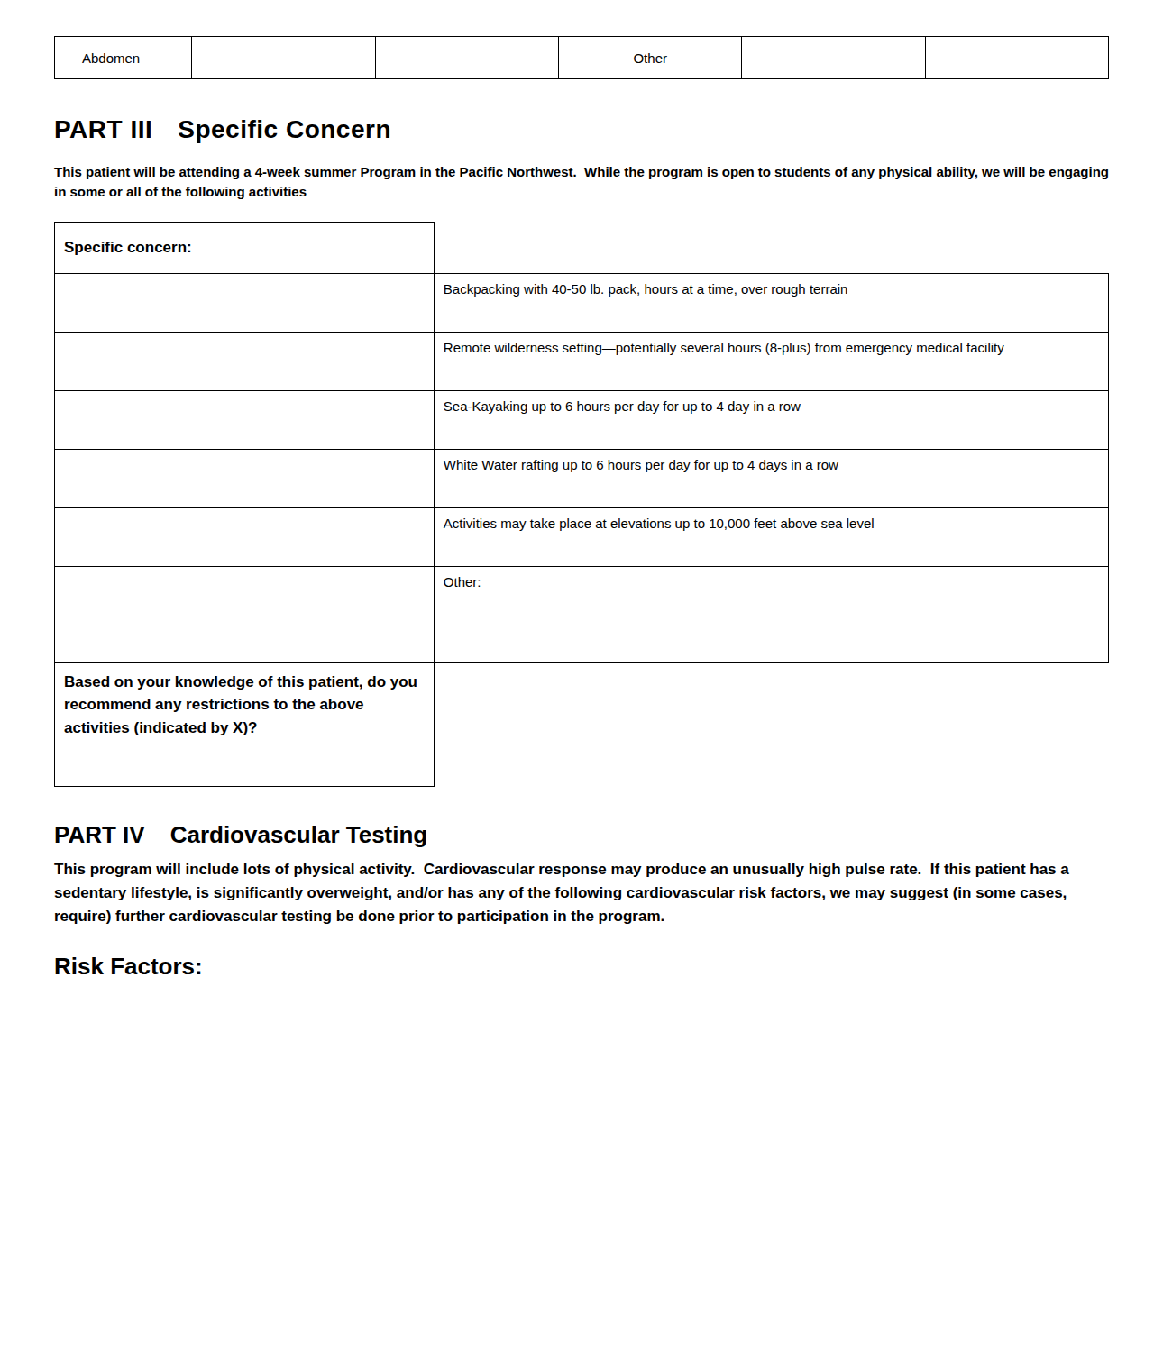| Abdomen | | | Other | | |
PART IIISpecific Concern
This patient will be attending a 4-week summer Program in the Pacific Northwest. While the program is open to students of any physical ability, we will be engaging in some or all of the following activities
| Specific concern: | |
| | Backpacking with 40-50 lb. pack, hours at a time, over rough terrain |
| | Remote wilderness setting—potentially several hours (8-plus) from emergency medical facility |
| | Sea-Kayaking up to 6 hours per day for up to 4 day in a row |
| | White Water rafting up to 6 hours per day for up to 4 days in a row |
| | Activities may take place at elevations up to 10,000 feet above sea level |
| | Other: |
| Based on your knowledge of this patient, do you recommend any restrictions to the above activities (indicated by X)? | |
PART IVCardiovascular Testing
This program will include lots of physical activity. Cardiovascular response may produce an unusually high pulse rate. If this patient has a sedentary lifestyle, is significantly overweight, and/or has any of the following cardiovascular risk factors, we may suggest (in some cases, require) further cardiovascular testing be done prior to participation in the program.
Risk Factors: